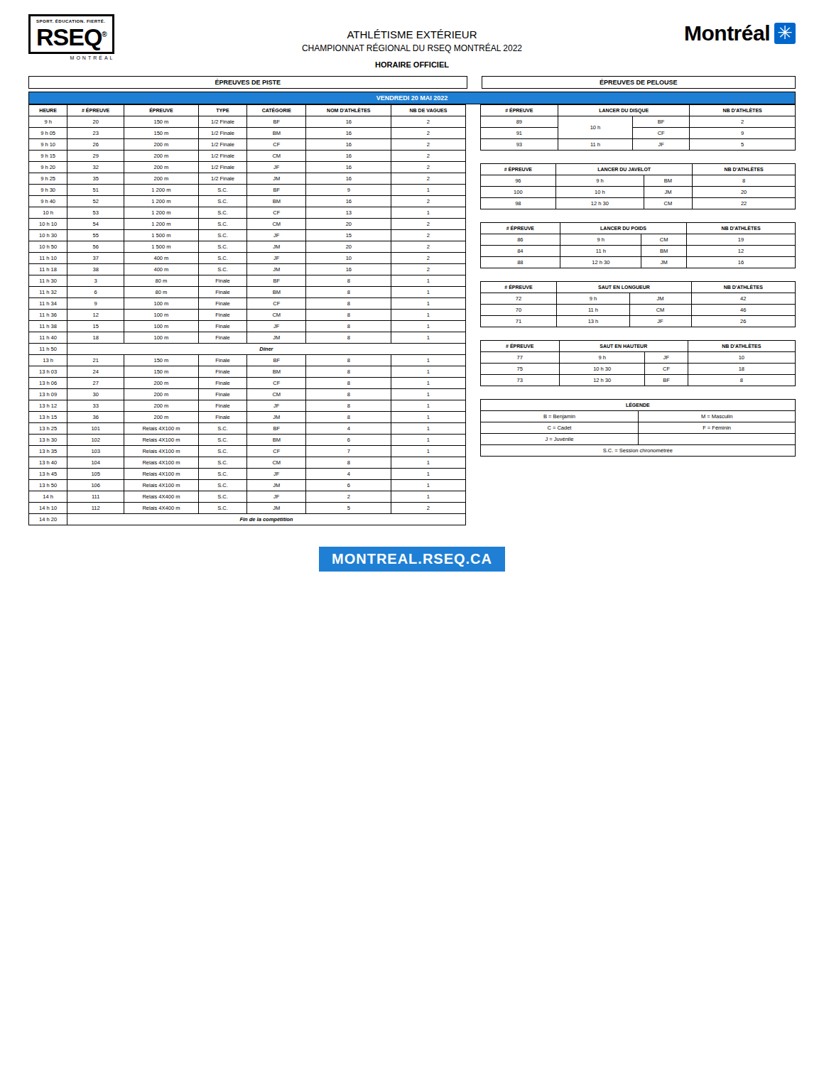SPORT. ÉDUCATION. FIERTÉ.
RSEQ®
MONTRÉAL
ATHLÉTISME EXTÉRIEUR
CHAMPIONNAT RÉGIONAL DU RSEQ MONTRÉAL 2022
HORAIRE OFFICIEL
Montréal
ÉPREUVES DE PISTE
ÉPREUVES DE PELOUSE
VENDREDI 20 MAI 2022
| HEURE | # ÉPREUVE | ÉPREUVE | TYPE | CATÉGORIE | NOM D'ATHLÈTES | NB DE VAGUES |
| --- | --- | --- | --- | --- | --- | --- |
| 9 h | 20 | 150 m | 1/2 Finale | BF | 16 | 2 |
| 9 h 05 | 23 | 150 m | 1/2 Finale | BM | 16 | 2 |
| 9 h 10 | 26 | 200 m | 1/2 Finale | CF | 16 | 2 |
| 9 h 15 | 29 | 200 m | 1/2 Finale | CM | 16 | 2 |
| 9 h 20 | 32 | 200 m | 1/2 Finale | JF | 16 | 2 |
| 9 h 25 | 35 | 200 m | 1/2 Finale | JM | 16 | 2 |
| 9 h 30 | 51 | 1 200 m | S.C. | BF | 9 | 1 |
| 9 h 40 | 52 | 1 200 m | S.C. | BM | 16 | 2 |
| 10 h | 53 | 1 200 m | S.C. | CF | 13 | 1 |
| 10 h 10 | 54 | 1 200 m | S.C. | CM | 20 | 2 |
| 10 h 30 | 55 | 1 500 m | S.C. | JF | 15 | 2 |
| 10 h 50 | 56 | 1 500 m | S.C. | JM | 20 | 2 |
| 11 h 10 | 37 | 400 m | S.C. | JF | 10 | 2 |
| 11 h 18 | 38 | 400 m | S.C. | JM | 16 | 2 |
| 11 h 30 | 3 | 80 m | Finale | BF | 8 | 1 |
| 11 h 32 | 6 | 80 m | Finale | BM | 8 | 1 |
| 11 h 34 | 9 | 100 m | Finale | CF | 8 | 1 |
| 11 h 36 | 12 | 100 m | Finale | CM | 8 | 1 |
| 11 h 38 | 15 | 100 m | Finale | JF | 8 | 1 |
| 11 h 40 | 18 | 100 m | Finale | JM | 8 | 1 |
| 11 h 50 | Dîner |
| 13 h | 21 | 150 m | Finale | BF | 8 | 1 |
| 13 h 03 | 24 | 150 m | Finale | BM | 8 | 1 |
| 13 h 06 | 27 | 200 m | Finale | CF | 8 | 1 |
| 13 h 09 | 30 | 200 m | Finale | CM | 8 | 1 |
| 13 h 12 | 33 | 200 m | Finale | JF | 8 | 1 |
| 13 h 15 | 36 | 200 m | Finale | JM | 8 | 1 |
| 13 h 25 | 101 | Relais 4X100 m | S.C. | BF | 4 | 1 |
| 13 h 30 | 102 | Relais 4X100 m | S.C. | BM | 6 | 1 |
| 13 h 35 | 103 | Relais 4X100 m | S.C. | CF | 7 | 1 |
| 13 h 40 | 104 | Relais 4X100 m | S.C. | CM | 8 | 1 |
| 13 h 45 | 105 | Relais 4X100 m | S.C. | JF | 4 | 1 |
| 13 h 50 | 106 | Relais 4X100 m | S.C. | JM | 6 | 1 |
| 14 h | 111 | Relais 4X400 m | S.C. | JF | 2 | 1 |
| 14 h 10 | 112 | Relais 4X400 m | S.C. | JM | 5 | 2 |
| 14 h 20 | Fin de la compétition |
| # ÉPREUVE | LANCER DU DISQUE | NB D'ATHLÈTES |
| --- | --- | --- |
| 89 | 10 h | BF | 2 |
| 91 | CF | 9 |
| 93 | 11 h | JF | 5 |
| # ÉPREUVE | LANCER DU JAVELOT | NB D'ATHLÈTES |
| --- | --- | --- |
| 96 | 9 h | BM | 8 |
| 100 | 10 h | JM | 20 |
| 98 | 12 h 30 | CM | 22 |
| # ÉPREUVE | LANCER DU POIDS | NB D'ATHLÈTES |
| --- | --- | --- |
| 86 | 9 h | CM | 19 |
| 84 | 11 h | BM | 12 |
| 88 | 12 h 30 | JM | 16 |
| # ÉPREUVE | SAUT EN LONGUEUR | NB D'ATHLÈTES |
| --- | --- | --- |
| 72 | 9 h | JM | 42 |
| 70 | 11 h | CM | 46 |
| 71 | 13 h | JF | 26 |
| # ÉPREUVE | SAUT EN HAUTEUR | NB D'ATHLÈTES |
| --- | --- | --- |
| 77 | 9 h | JF | 10 |
| 75 | 10 h 30 | CF | 18 |
| 73 | 12 h 30 | BF | 8 |
| LÉGENDE |
| --- |
| B = Benjamin | M = Masculin |
| C = Cadet | F = Féminin |
| J = Juvénile | |
| S.C. = Session chronométrée |
MONTREAL.RSEQ.CA